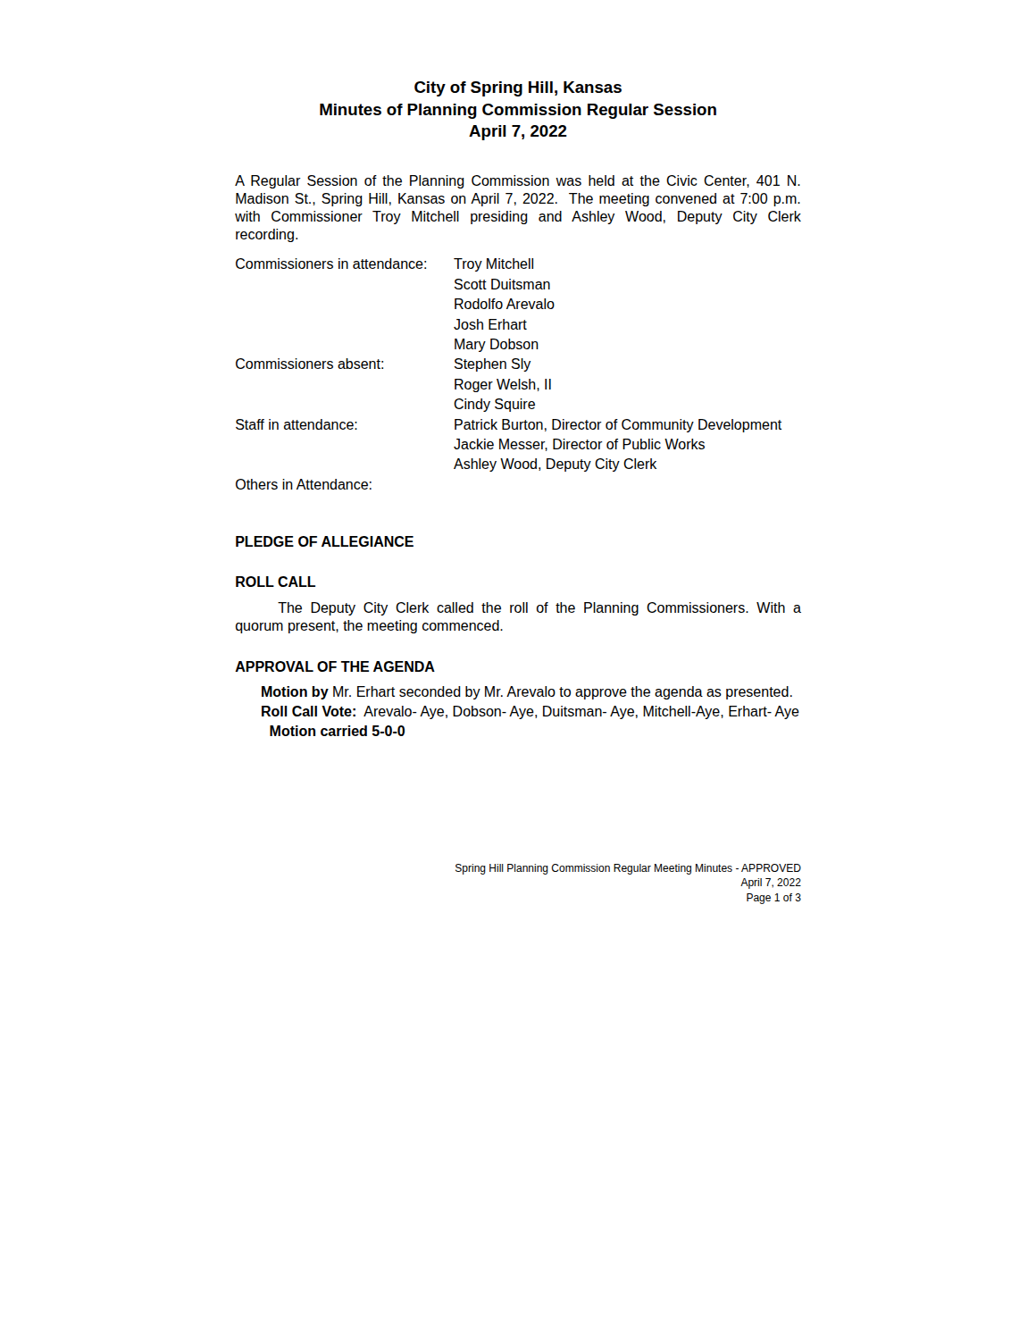City of Spring Hill, Kansas Minutes of Planning Commission Regular Session April 7, 2022
A Regular Session of the Planning Commission was held at the Civic Center, 401 N. Madison St., Spring Hill, Kansas on April 7, 2022. The meeting convened at 7:00 p.m. with Commissioner Troy Mitchell presiding and Ashley Wood, Deputy City Clerk recording.
| Commissioners in attendance: | Troy Mitchell |
| | Scott Duitsman |
| | Rodolfo Arevalo |
| | Josh Erhart |
| | Mary Dobson |
| Commissioners absent: | Stephen Sly |
| | Roger Welsh, II |
| | Cindy Squire |
| Staff in attendance: | Patrick Burton, Director of Community Development |
| | Jackie Messer, Director of Public Works |
| | Ashley Wood, Deputy City Clerk |
| Others in Attendance: | |
PLEDGE OF ALLEGIANCE
ROLL CALL
The Deputy City Clerk called the roll of the Planning Commissioners. With a quorum present, the meeting commenced.
APPROVAL OF THE AGENDA
Motion by Mr. Erhart seconded by Mr. Arevalo to approve the agenda as presented.
Roll Call Vote: Arevalo- Aye, Dobson- Aye, Duitsman- Aye, Mitchell-Aye, Erhart- Aye
Motion carried 5-0-0
Spring Hill Planning Commission Regular Meeting Minutes - APPROVED
April 7, 2022
Page 1 of 3